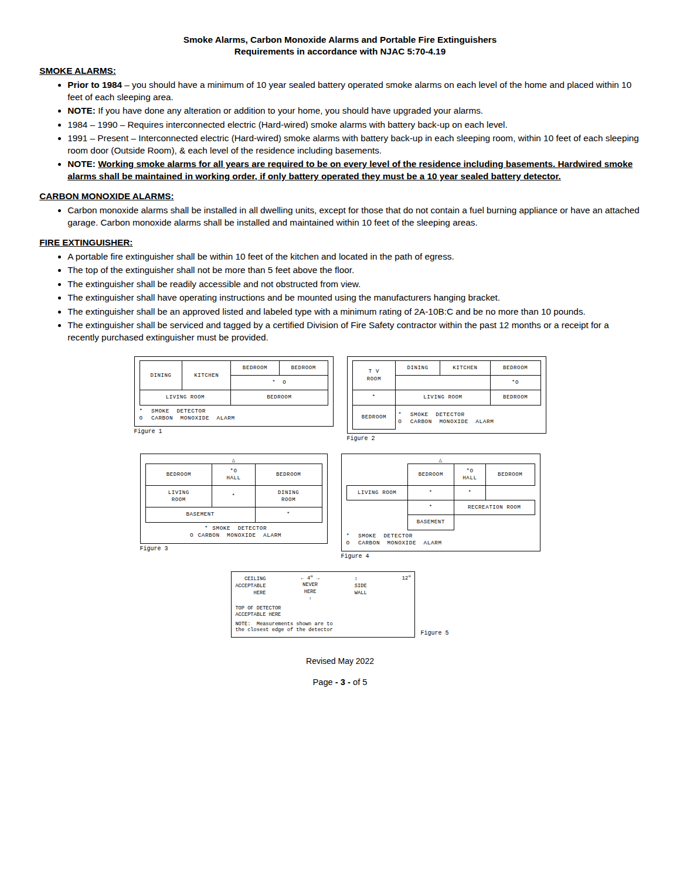Smoke Alarms, Carbon Monoxide Alarms and Portable Fire Extinguishers
Requirements in accordance with NJAC 5:70-4.19
SMOKE ALARMS:
Prior to 1984 – you should have a minimum of 10 year sealed battery operated smoke alarms on each level of the home and placed within 10 feet of each sleeping area.
NOTE: If you have done any alteration or addition to your home, you should have upgraded your alarms.
1984 – 1990 – Requires interconnected electric (Hard-wired) smoke alarms with battery back-up on each level.
1991 – Present – Interconnected electric (Hard-wired) smoke alarms with battery back-up in each sleeping room, within 10 feet of each sleeping room door (Outside Room), & each level of the residence including basements.
NOTE: Working smoke alarms for all years are required to be on every level of the residence including basements. Hardwired smoke alarms shall be maintained in working order, if only battery operated they must be a 10 year sealed battery detector.
CARBON MONOXIDE ALARMS:
Carbon monoxide alarms shall be installed in all dwelling units, except for those that do not contain a fuel burning appliance or have an attached garage. Carbon monoxide alarms shall be installed and maintained within 10 feet of the sleeping areas.
FIRE EXTINGUISHER:
A portable fire extinguisher shall be within 10 feet of the kitchen and located in the path of egress.
The top of the extinguisher shall not be more than 5 feet above the floor.
The extinguisher shall be readily accessible and not obstructed from view.
The extinguisher shall have operating instructions and be mounted using the manufacturers hanging bracket.
The extinguisher shall be an approved listed and labeled type with a minimum rating of 2A-10B:C and be no more than 10 pounds.
The extinguisher shall be serviced and tagged by a certified Division of Fire Safety contractor within the past 12 months or a receipt for a recently purchased extinguisher must be provided.
| DINING | KITCHEN | BEDROOM | BEDROOM |
| * O |
| LIVING ROOM | BEDROOM |
*SMOKE DETECTOR
OCARBON MONOXIDE ALARM
Figure 1
| T V ROOM | DINING | KITCHEN | BEDROOM |
| | *O |
| * | LIVING ROOM | BEDROOM |
| BEDROOM | * SMOKE DETECTOR O CARBON MONOXIDE ALARM |
Figure 2
△
| BEDROOM | *O HALL | BEDROOM |
| LIVING ROOM | * | DINING ROOM |
| BASEMENT | * |
*SMOKE DETECTOR
OCARBON MONOXIDE ALARM
Figure 3
△
| | BEDROOM | *O HALL | BEDROOM |
| LIVING ROOM | * | * | |
| | * | RECREATION ROOM |
| | BASEMENT | |
*SMOKE DETECTOR
OCARBON MONOXIDE ALARM
Figure 4
CEILING
ACCEPTABLE
HERE
← 4" →
NEVER
HERE
↑
↕
SIDE
WALL
12"
TOP OF DETECTOR
ACCEPTABLE HERE
NOTE: Measurements shown are to
the closest edge of the detector
Figure 5
Revised May 2022
Page - 3 - of 5